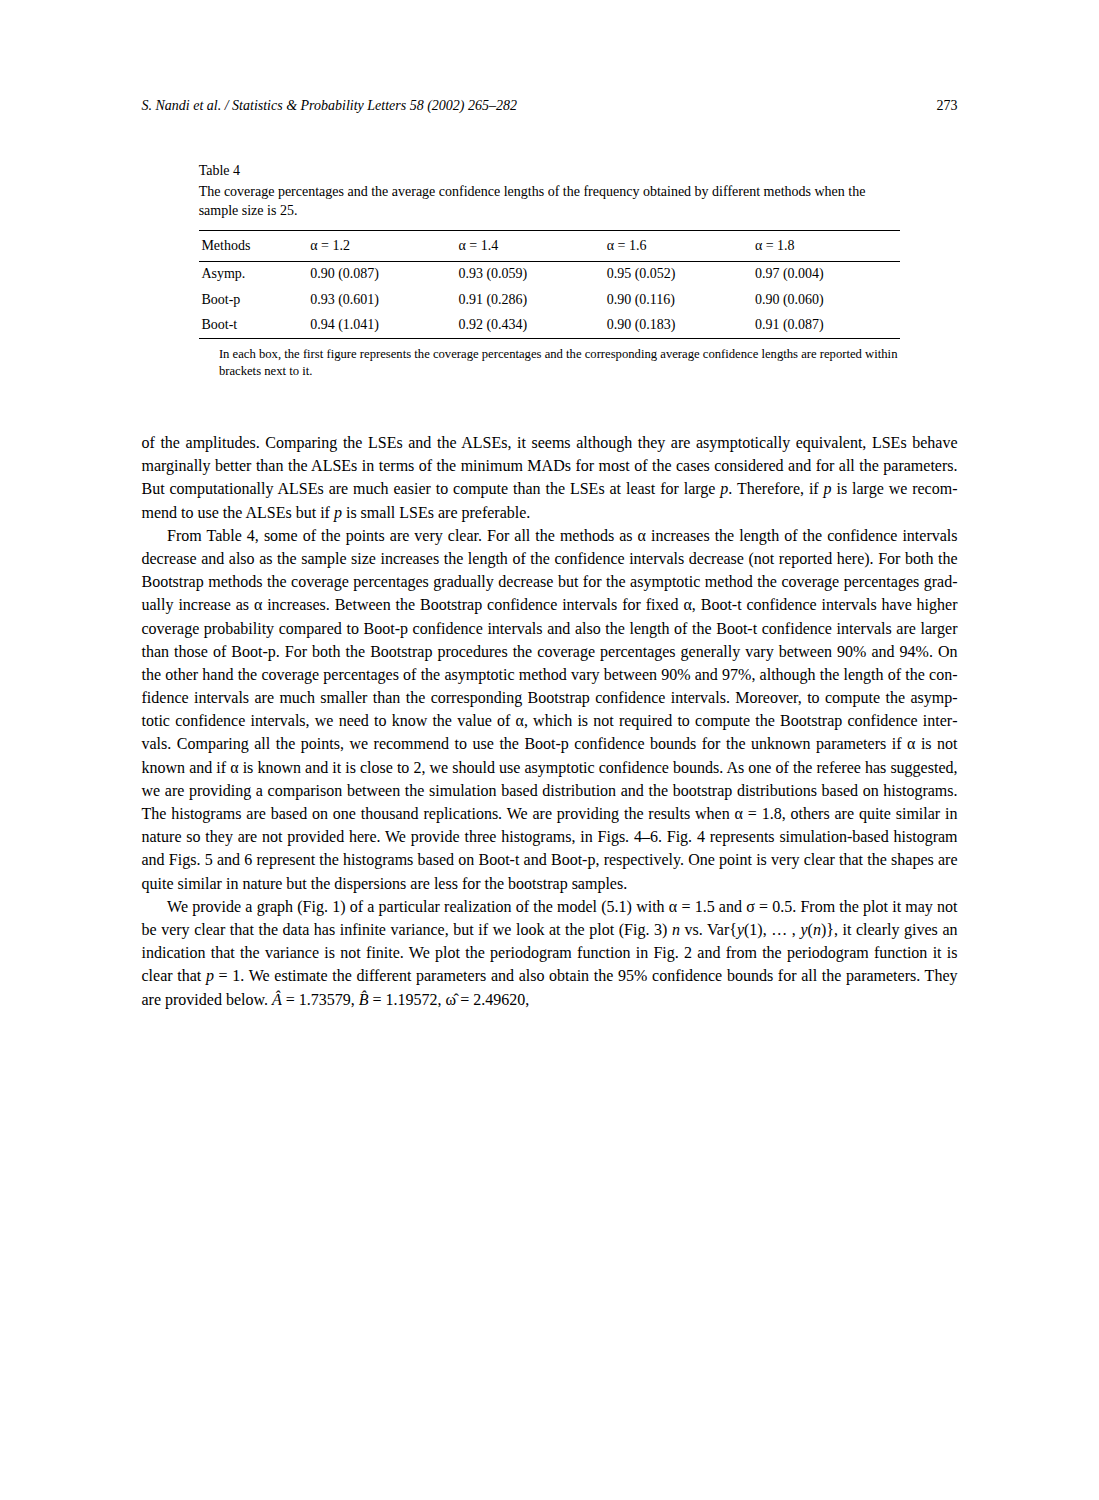S. Nandi et al. / Statistics & Probability Letters 58 (2002) 265–282 273
Table 4
The coverage percentages and the average confidence lengths of the frequency obtained by different methods when the sample size is 25.
| Methods | α = 1.2 | α = 1.4 | α = 1.6 | α = 1.8 |
| --- | --- | --- | --- | --- |
| Asymp. | 0.90 (0.087) | 0.93 (0.059) | 0.95 (0.052) | 0.97 (0.004) |
| Boot-p | 0.93 (0.601) | 0.91 (0.286) | 0.90 (0.116) | 0.90 (0.060) |
| Boot-t | 0.94 (1.041) | 0.92 (0.434) | 0.90 (0.183) | 0.91 (0.087) |
In each box, the first figure represents the coverage percentages and the corresponding average confidence lengths are reported within brackets next to it.
of the amplitudes. Comparing the LSEs and the ALSEs, it seems although they are asymptotically equivalent, LSEs behave marginally better than the ALSEs in terms of the minimum MADs for most of the cases considered and for all the parameters. But computationally ALSEs are much easier to compute than the LSEs at least for large p. Therefore, if p is large we recommend to use the ALSEs but if p is small LSEs are preferable.
From Table 4, some of the points are very clear. For all the methods as α increases the length of the confidence intervals decrease and also as the sample size increases the length of the confidence intervals decrease (not reported here). For both the Bootstrap methods the coverage percentages gradually decrease but for the asymptotic method the coverage percentages gradually increase as α increases. Between the Bootstrap confidence intervals for fixed α, Boot-t confidence intervals have higher coverage probability compared to Boot-p confidence intervals and also the length of the Boot-t confidence intervals are larger than those of Boot-p. For both the Bootstrap procedures the coverage percentages generally vary between 90% and 94%. On the other hand the coverage percentages of the asymptotic method vary between 90% and 97%, although the length of the confidence intervals are much smaller than the corresponding Bootstrap confidence intervals. Moreover, to compute the asymptotic confidence intervals, we need to know the value of α, which is not required to compute the Bootstrap confidence intervals. Comparing all the points, we recommend to use the Boot-p confidence bounds for the unknown parameters if α is not known and if α is known and it is close to 2, we should use asymptotic confidence bounds. As one of the referee has suggested, we are providing a comparison between the simulation based distribution and the bootstrap distributions based on histograms. The histograms are based on one thousand replications. We are providing the results when α = 1.8, others are quite similar in nature so they are not provided here. We provide three histograms, in Figs. 4–6. Fig. 4 represents simulation-based histogram and Figs. 5 and 6 represent the histograms based on Boot-t and Boot-p, respectively. One point is very clear that the shapes are quite similar in nature but the dispersions are less for the bootstrap samples.
We provide a graph (Fig. 1) of a particular realization of the model (5.1) with α = 1.5 and σ = 0.5. From the plot it may not be very clear that the data has infinite variance, but if we look at the plot (Fig. 3) n vs. Var{y(1), … , y(n)}, it clearly gives an indication that the variance is not finite. We plot the periodogram function in Fig. 2 and from the periodogram function it is clear that p = 1. We estimate the different parameters and also obtain the 95% confidence bounds for all the parameters. They are provided below. Â = 1.73579, B̂ = 1.19572, ω̂ = 2.49620,